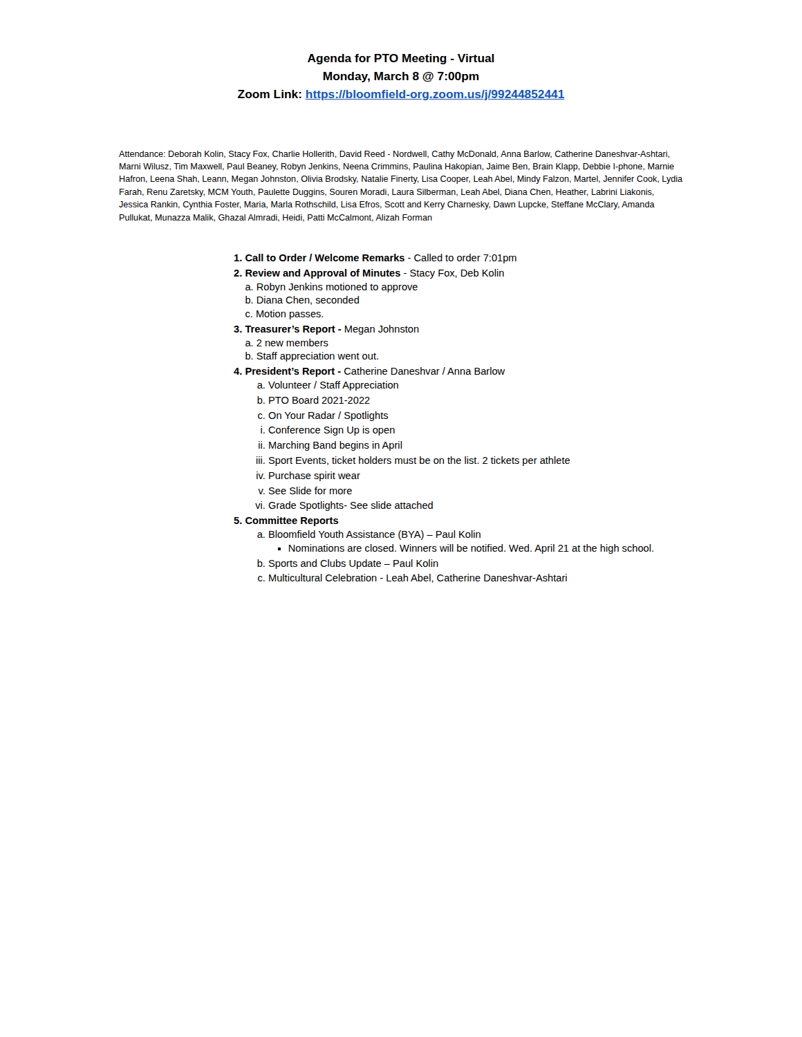Agenda for PTO Meeting - Virtual
Monday, March 8 @ 7:00pm
Zoom Link: https://bloomfield-org.zoom.us/j/99244852441
Attendance: Deborah Kolin, Stacy Fox, Charlie Hollerith, David Reed - Nordwell, Cathy McDonald, Anna Barlow, Catherine Daneshvar-Ashtari, Marni Wilusz, Tim Maxwell, Paul Beaney, Robyn Jenkins, Neena Crimmins, Paulina Hakopian, Jaime Ben, Brain Klapp, Debbie I-phone, Marnie Hafron, Leena Shah, Leann, Megan Johnston, Olivia Brodsky, Natalie Finerty, Lisa Cooper, Leah Abel, Mindy Falzon, Martel, Jennifer Cook, Lydia Farah, Renu Zaretsky, MCM Youth, Paulette Duggins, Souren Moradi, Laura Silberman, Leah Abel, Diana Chen, Heather, Labrini Liakonis, Jessica Rankin, Cynthia Foster, Maria, Marla Rothschild, Lisa Efros, Scott and Kerry Charnesky, Dawn Lupcke, Steffane McClary, Amanda Pullukat, Munazza Malik, Ghazal Almradi, Heidi, Patti McCalmont, Alizah Forman
Call to Order / Welcome Remarks - Called to order 7:01pm
Review and Approval of Minutes - Stacy Fox, Deb Kolin
Robyn Jenkins motioned to approve
Diana Chen, seconded
Motion passes.
Treasurer’s Report - Megan Johnston
2 new members
Staff appreciation went out.
President’s Report - Catherine Daneshvar / Anna Barlow
Volunteer / Staff Appreciation
PTO Board 2021-2022
On Your Radar / Spotlights
Conference Sign Up is open
Marching Band begins in April
Sport Events, ticket holders must be on the list. 2 tickets per athlete
Purchase spirit wear
See Slide for more
Grade Spotlights- See slide attached
Committee Reports
Bloomfield Youth Assistance (BYA) – Paul Kolin
Nominations are closed. Winners will be notified. Wed. April 21 at the high school.
Sports and Clubs Update – Paul Kolin
Multicultural Celebration - Leah Abel, Catherine Daneshvar-Ashtari